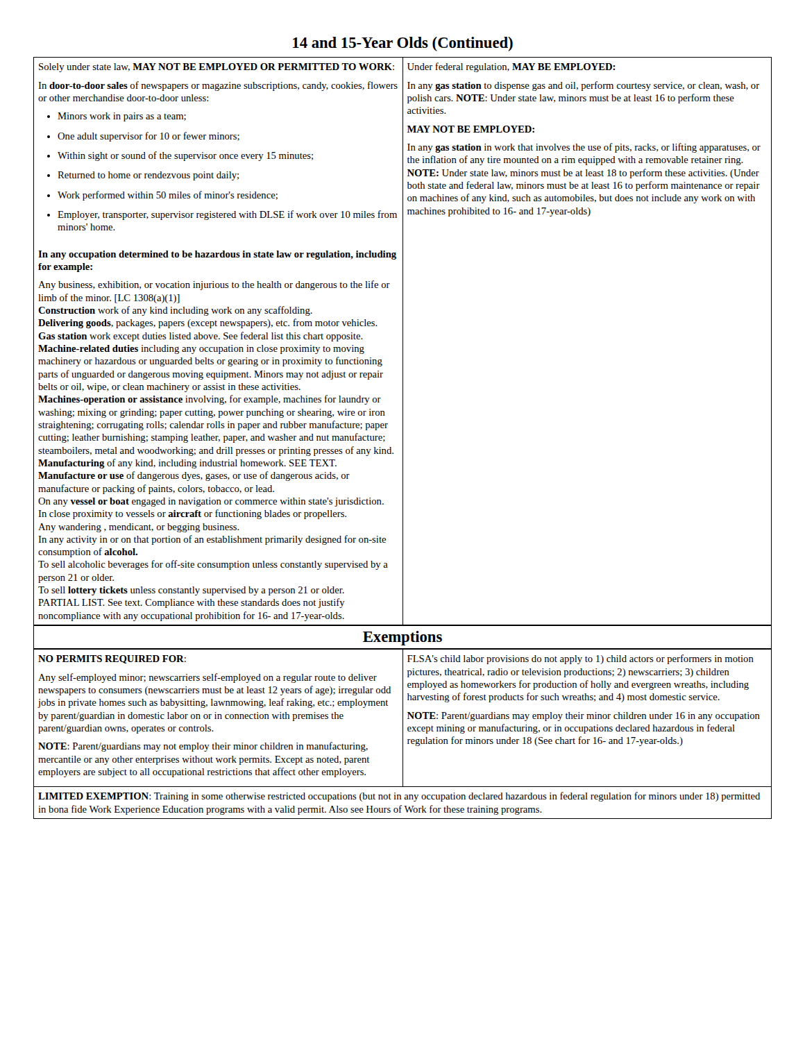14 and 15-Year Olds (Continued)
| Solely under state law, MAY NOT BE EMPLOYED OR PERMITTED TO WORK : In door-to-door sales of newspapers or magazine subscriptions, candy, cookies, flowers or other merchandise door-to-door unless: Minors work in pairs as a team; One adult supervisor for 10 or fewer minors; Within sight or sound of the supervisor once every 15 minutes; Returned to home or rendezvous point daily; Work performed within 50 miles of minor's residence; Employer, transporter, supervisor registered with DLSE if work over 10 miles from minors' home. In any occupation determined to be hazardous in state law or regulation, including for example: Any business, exhibition, or vocation injurious to the health or dangerous to the life or limb of the minor. [LC 1308(a)(1)] Construction work of any kind including work on any scaffolding. Delivering goods , packages, papers (except newspapers), etc. from motor vehicles. Gas station work except duties listed above. See federal list this chart opposite. Machine-related duties including any occupation in close proximity to moving machinery or hazardous or unguarded belts or gearing or in proximity to functioning parts of unguarded or dangerous moving equipment. Minors may not adjust or repair belts or oil, wipe, or clean machinery or assist in these activities. Machines-operation or assistance involving, for example, machines for laundry or washing; mixing or grinding; paper cutting, power punching or shearing, wire or iron straightening; corrugating rolls; calendar rolls in paper and rubber manufacture; paper cutting; leather burnishing; stamping leather, paper, and washer and nut manufacture; steamboilers, metal and woodworking; and drill presses or printing presses of any kind. Manufacturing of any kind, including industrial homework. SEE TEXT. Manufacture or use of dangerous dyes, gases, or use of dangerous acids, or manufacture or packing of paints, colors, tobacco, or lead. On any vessel or boat engaged in navigation or commerce within state's jurisdiction. In close proximity to vessels or aircraft or functioning blades or propellers. Any wandering , mendicant, or begging business. In any activity in or on that portion of an establishment primarily designed for on-site consumption of alcohol. To sell alcoholic beverages for off-site consumption unless constantly supervised by a person 21 or older. To sell lottery tickets unless constantly supervised by a person 21 or older. PARTIAL LIST. See text. Compliance with these standards does not justify noncompliance with any occupational prohibition for 16- and 17-year-olds. | Under federal regulation, MAY BE EMPLOYED: In any gas station to dispense gas and oil, perform courtesy service, or clean, wash, or polish cars. NOTE : Under state law, minors must be at least 16 to perform these activities. MAY NOT BE EMPLOYED: In any gas station in work that involves the use of pits, racks, or lifting apparatuses, or the inflation of any tire mounted on a rim equipped with a removable retainer ring. NOTE: Under state law, minors must be at least 18 to perform these activities. (Under both state and federal law, minors must be at least 16 to perform maintenance or repair on machines of any kind, such as automobiles, but does not include any work on with machines prohibited to 16- and 17-year-olds) |
Exemptions
| NO PERMITS REQUIRED FOR : Any self-employed minor; newscarriers self-employed on a regular route to deliver newspapers to consumers (newscarriers must be at least 12 years of age); irregular odd jobs in private homes such as babysitting, lawnmowing, leaf raking, etc.; employment by parent/guardian in domestic labor on or in connection with premises the parent/guardian owns, operates or controls. NOTE : Parent/guardians may not employ their minor children in manufacturing, mercantile or any other enterprises without work permits. Except as noted, parent employers are subject to all occupational restrictions that affect other employers. | FLSA's child labor provisions do not apply to 1) child actors or performers in motion pictures, theatrical, radio or television productions; 2) newscarriers; 3) children employed as homeworkers for production of holly and evergreen wreaths, including harvesting of forest products for such wreaths; and 4) most domestic service. NOTE : Parent/guardians may employ their minor children under 16 in any occupation except mining or manufacturing, or in occupations declared hazardous in federal regulation for minors under 18 (See chart for 16- and 17-year-olds.) |
LIMITED EXEMPTION: Training in some otherwise restricted occupations (but not in any occupation declared hazardous in federal regulation for minors under 18) permitted in bona fide Work Experience Education programs with a valid permit. Also see Hours of Work for these training programs.